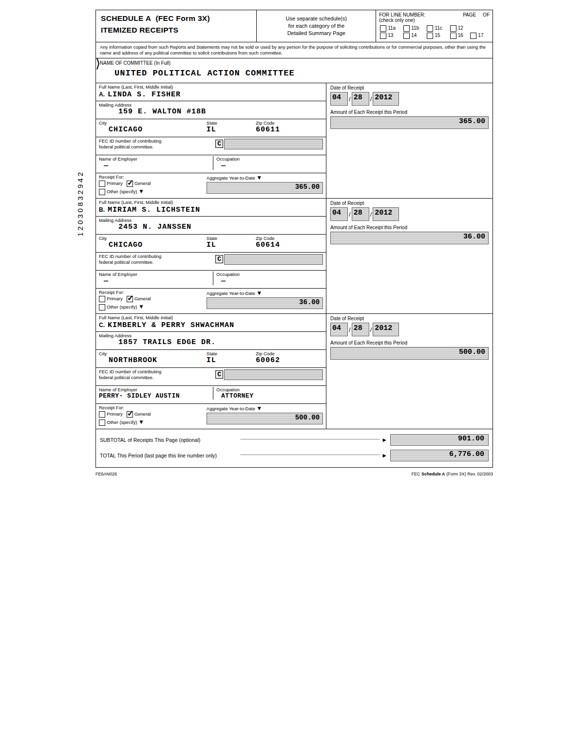12030832942
SCHEDULE A (FEC Form 3X)
ITEMIZED RECEIPTS
Use separate schedule(s)
for each category of the
Detailed Summary Page
FOR LINE NUMBER:
(check only one) PAGE OF
| 11a | 11b | 11c | 12 | |
| 13 | 14 | 15 | 16 | 17 |
Any information copied from such Reports and Statements may not be sold or used by any person for the purpose of soliciting contributions or for commercial purposes, other than using the name and address of any political committee to solicit contributions from such committee.
⟩
NAME OF COMMITTEE (In Full)
UNITED POLITICAL ACTION COMMITTEE
Full Name (Last, First, Middle Initial)
A. LINDA S. FISHER
Mailing Address
159 E. WALTON #18B
City
CHICAGO
State
IL
Zip Code
60611
FEC ID number of contributing
federal political committee.
C
Name of Employer
—
Occupation
—
Receipt For:
Primary General
Other (specify) ▼
Aggregate Year-to-Date ▼
365.00
Date of Receipt
04
/
28
/
2012
Amount of Each Receipt this Period
365.00
Full Name (Last, First, Middle Initial)
B. MIRIAM S. LICHSTEIN
Mailing Address
2453 N. JANSSEN
City
CHICAGO
State
IL
Zip Code
60614
FEC ID number of contributing
federal political committee.
C
Name of Employer
—
Occupation
—
Receipt For:
Primary General
Other (specify) ▼
Aggregate Year-to-Date ▼
36.00
Date of Receipt
04
/
28
/
2012
Amount of Each Receipt this Period
36.00
Full Name (Last, First, Middle Initial)
C. KIMBERLY & PERRY SHWACHMAN
Mailing Address
1857 TRAILS EDGE DR.
City
NORTHBROOK
State
IL
Zip Code
60062
FEC ID number of contributing
federal political committee.
C
Name of Employer
PERRY- SIDLEY AUSTIN
Occupation
ATTORNEY
Receipt For:
Primary General
Other (specify) ▼
Aggregate Year-to-Date ▼
500.00
Date of Receipt
04
/
28
/
2012
Amount of Each Receipt this Period
500.00
SUBTOTAL of Receipts This Page (optional) ►
901.00
TOTAL This Period (last page this line number only) ►
6,776.00
FE6AN026 FEC Schedule A (Form 3X) Rev. 02/2003